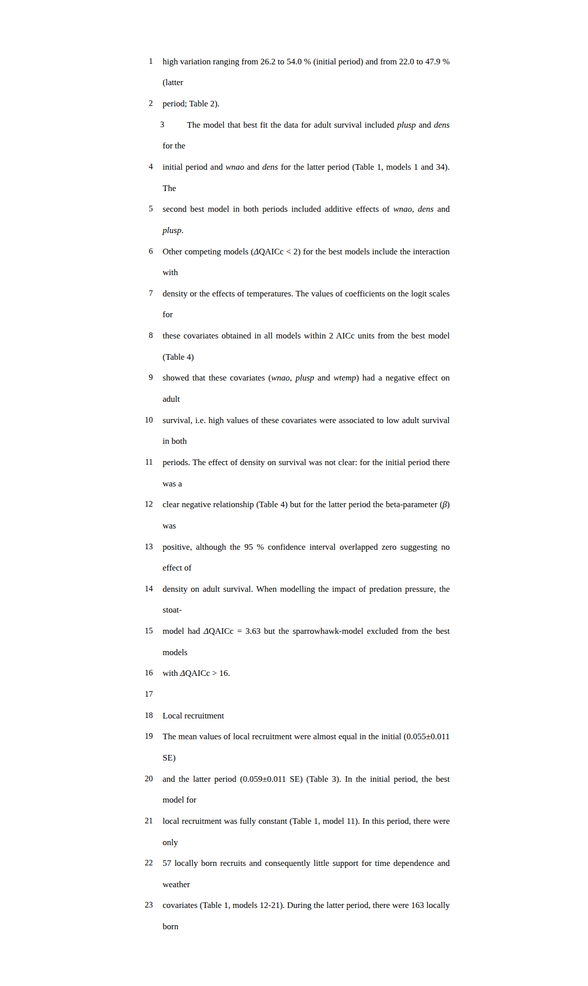high variation ranging from 26.2 to 54.0 % (initial period) and from 22.0 to 47.9 % (latter
period; Table 2).
The model that best fit the data for adult survival included plusp and dens for the
initial period and wnao and dens for the latter period (Table 1, models 1 and 34). The
second best model in both periods included additive effects of wnao, dens and plusp.
Other competing models (ΔQAICc < 2) for the best models include the interaction with
density or the effects of temperatures. The values of coefficients on the logit scales for
these covariates obtained in all models within 2 AICc units from the best model (Table 4)
showed that these covariates (wnao, plusp and wtemp) had a negative effect on adult
survival, i.e. high values of these covariates were associated to low adult survival in both
periods. The effect of density on survival was not clear: for the initial period there was a
clear negative relationship (Table 4) but for the latter period the beta-parameter (β) was
positive, although the 95 % confidence interval overlapped zero suggesting no effect of
density on adult survival. When modelling the impact of predation pressure, the stoat-
model had ΔQAICc = 3.63 but the sparrowhawk-model excluded from the best models
with ΔQAICc > 16.
Local recruitment
The mean values of local recruitment were almost equal in the initial (0.055±0.011 SE)
and the latter period (0.059±0.011 SE) (Table 3). In the initial period, the best model for
local recruitment was fully constant (Table 1, model 11). In this period, there were only
57 locally born recruits and consequently little support for time dependence and weather
covariates (Table 1, models 12-21). During the latter period, there were 163 locally born